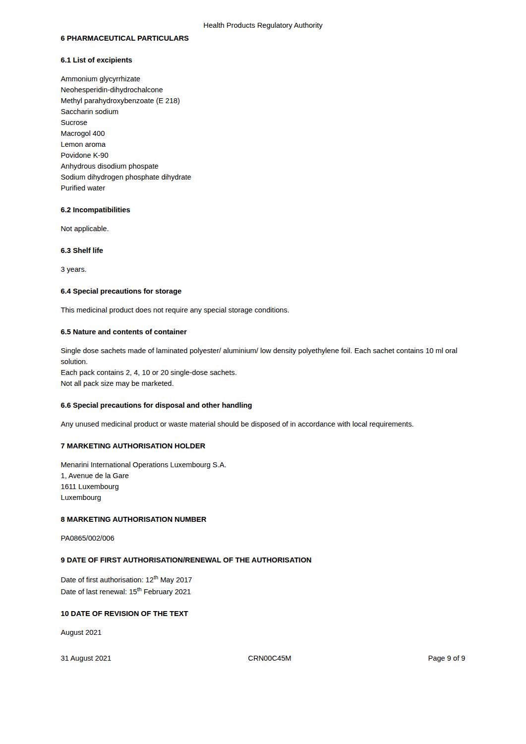Health Products Regulatory Authority
6 PHARMACEUTICAL PARTICULARS
6.1 List of excipients
Ammonium glycyrrhizate
Neohesperidin-dihydrochalcone
Methyl parahydroxybenzoate (E 218)
Saccharin sodium
Sucrose
Macrogol 400
Lemon aroma
Povidone K-90
Anhydrous disodium phospate
Sodium dihydrogen phosphate dihydrate
Purified water
6.2 Incompatibilities
Not applicable.
6.3 Shelf life
3 years.
6.4 Special precautions for storage
This medicinal product does not require any special storage conditions.
6.5 Nature and contents of container
Single dose sachets made of laminated polyester/ aluminium/ low density polyethylene foil. Each sachet contains 10 ml oral solution.
Each pack contains 2, 4, 10 or 20 single-dose sachets.
Not all pack size may be marketed.
6.6 Special precautions for disposal and other handling
Any unused medicinal product or waste material should be disposed of in accordance with local requirements.
7 MARKETING AUTHORISATION HOLDER
Menarini International Operations Luxembourg S.A.
1, Avenue de la Gare
1611 Luxembourg
Luxembourg
8 MARKETING AUTHORISATION NUMBER
PA0865/002/006
9 DATE OF FIRST AUTHORISATION/RENEWAL OF THE AUTHORISATION
Date of first authorisation: 12th May 2017
Date of last renewal: 15th February 2021
10 DATE OF REVISION OF THE TEXT
August 2021
31 August 2021
CRN00C45M
Page 9 of 9